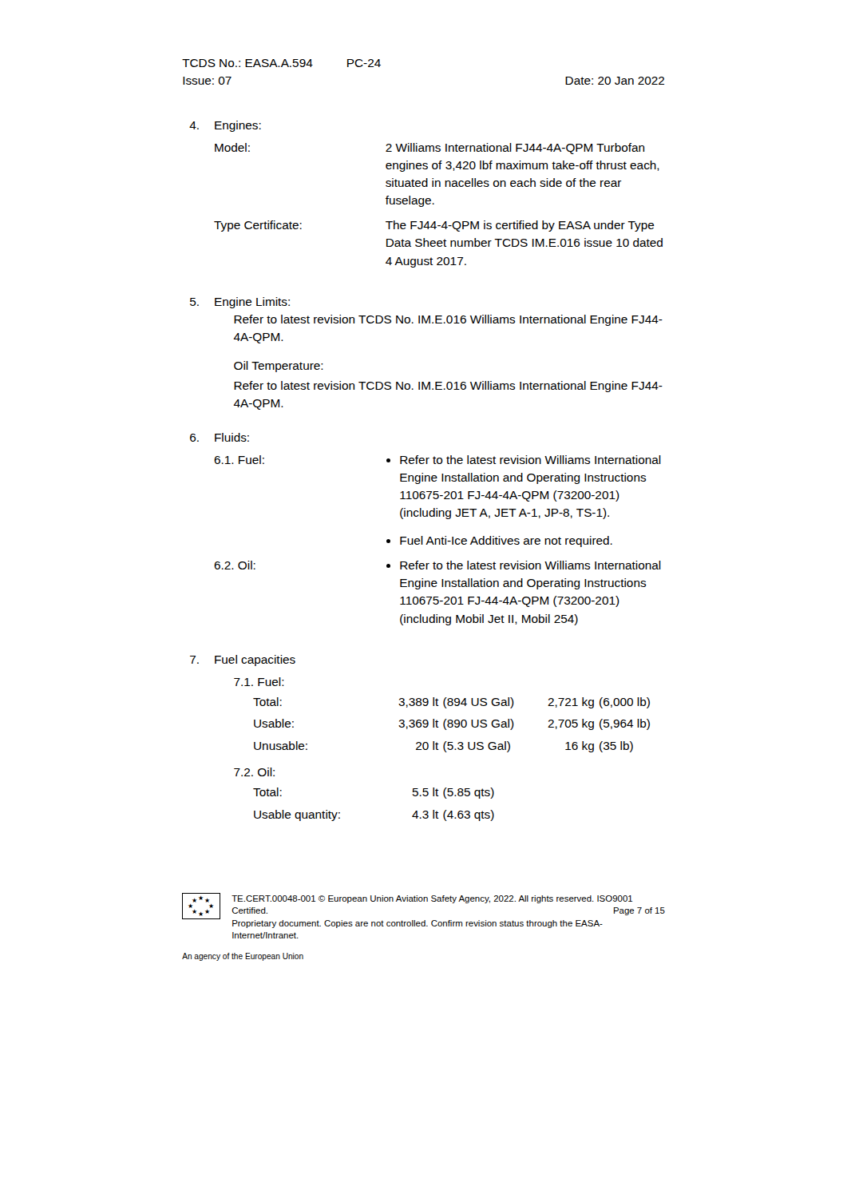| TCDS No.: EASA.A.594 | PC-24 | |
| Issue: 07 | | Date: 20 Jan 2022 |
4. Engines:
| Model: | 2 Williams International FJ44-4A-QPM Turbofan engines of 3,420 lbf maximum take-off thrust each, situated in nacelles on each side of the rear fuselage. |
| Type Certificate: | The FJ44-4-QPM is certified by EASA under Type Data Sheet number TCDS IM.E.016 issue 10 dated 4 August 2017. |
5. Engine Limits:
Refer to latest revision TCDS No. IM.E.016 Williams International Engine FJ44-4A-QPM.
Oil Temperature:
Refer to latest revision TCDS No. IM.E.016 Williams International Engine FJ44-4A-QPM.
6. Fluids:
| 6.1. Fuel: | Refer to the latest revision Williams International Engine Installation and Operating Instructions 110675-201 FJ-44-4A-QPM (73200-201) (including JET A, JET A-1, JP-8, TS-1). Fuel Anti-Ice Additives are not required. |
| 6.2. Oil: | Refer to the latest revision Williams International Engine Installation and Operating Instructions 110675-201 FJ-44-4A-QPM (73200-201) (including Mobil Jet II, Mobil 254) |
7. Fuel capacities
7.1. Fuel:
| Total: | 3,389 lt | (894 US Gal) | 2,721 kg | (6,000 lb) |
| Usable: | 3,369 lt | (890 US Gal) | 2,705 kg | (5,964 lb) |
| Unusable: | 20 lt | (5.3 US Gal) | 16 kg | (35 lb) |
7.2. Oil:
| Total: | 5.5 lt | (5.85 qts) | | |
| Usable quantity: | 4.3 lt | (4.63 qts) | | |
★ ★ ★ ★ ★ ★ ★ ★
TE.CERT.00048-001 © European Union Aviation Safety Agency, 2022. All rights reserved. ISO9001 Certified. Page 7 of 15 Proprietary document. Copies are not controlled. Confirm revision status through the EASA-Internet/Intranet.
An agency of the European Union